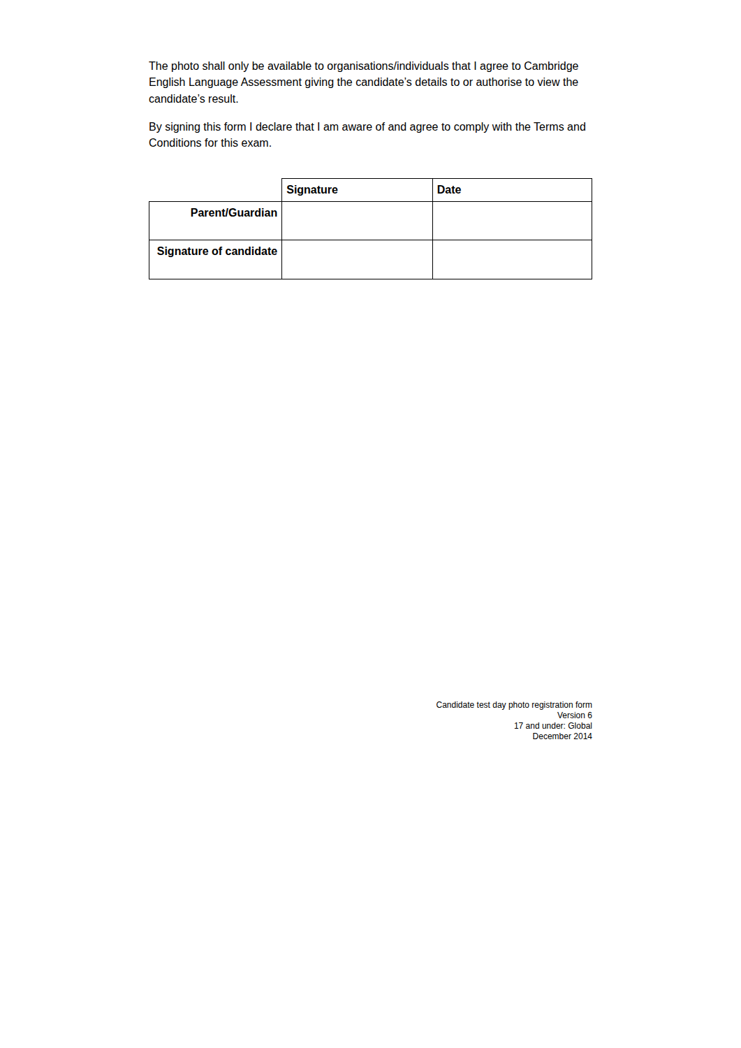The photo shall only be available to organisations/individuals that I agree to Cambridge English Language Assessment giving the candidate’s details to or authorise to view the candidate’s result.
By signing this form I declare that I am aware of and agree to comply with the Terms and Conditions for this exam.
| | Signature | Date |
| --- | --- | --- |
| Parent/Guardian | | |
| Signature of candidate | | |
Candidate test day photo registration form
Version 6
17 and under: Global
December 2014